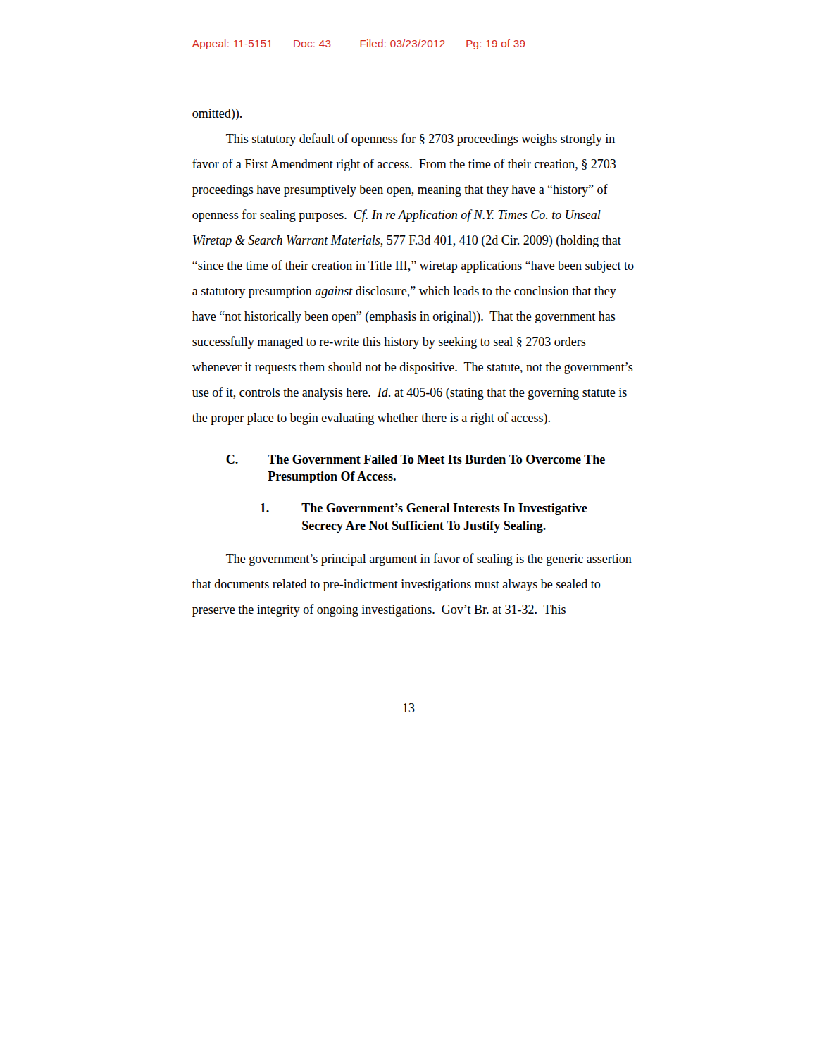Appeal: 11-5151 Doc: 43 Filed: 03/23/2012 Pg: 19 of 39
omitted)).
This statutory default of openness for § 2703 proceedings weighs strongly in favor of a First Amendment right of access. From the time of their creation, § 2703 proceedings have presumptively been open, meaning that they have a “history” of openness for sealing purposes. Cf. In re Application of N.Y. Times Co. to Unseal Wiretap & Search Warrant Materials, 577 F.3d 401, 410 (2d Cir. 2009) (holding that “since the time of their creation in Title III,” wiretap applications “have been subject to a statutory presumption against disclosure,” which leads to the conclusion that they have “not historically been open” (emphasis in original)). That the government has successfully managed to re-write this history by seeking to seal § 2703 orders whenever it requests them should not be dispositive. The statute, not the government’s use of it, controls the analysis here. Id. at 405-06 (stating that the governing statute is the proper place to begin evaluating whether there is a right of access).
C.
The Government Failed To Meet Its Burden To Overcome The Presumption Of Access.
1.
The Government’s General Interests In Investigative Secrecy Are Not Sufficient To Justify Sealing.
The government’s principal argument in favor of sealing is the generic assertion that documents related to pre-indictment investigations must always be sealed to preserve the integrity of ongoing investigations. Gov’t Br. at 31-32. This
13